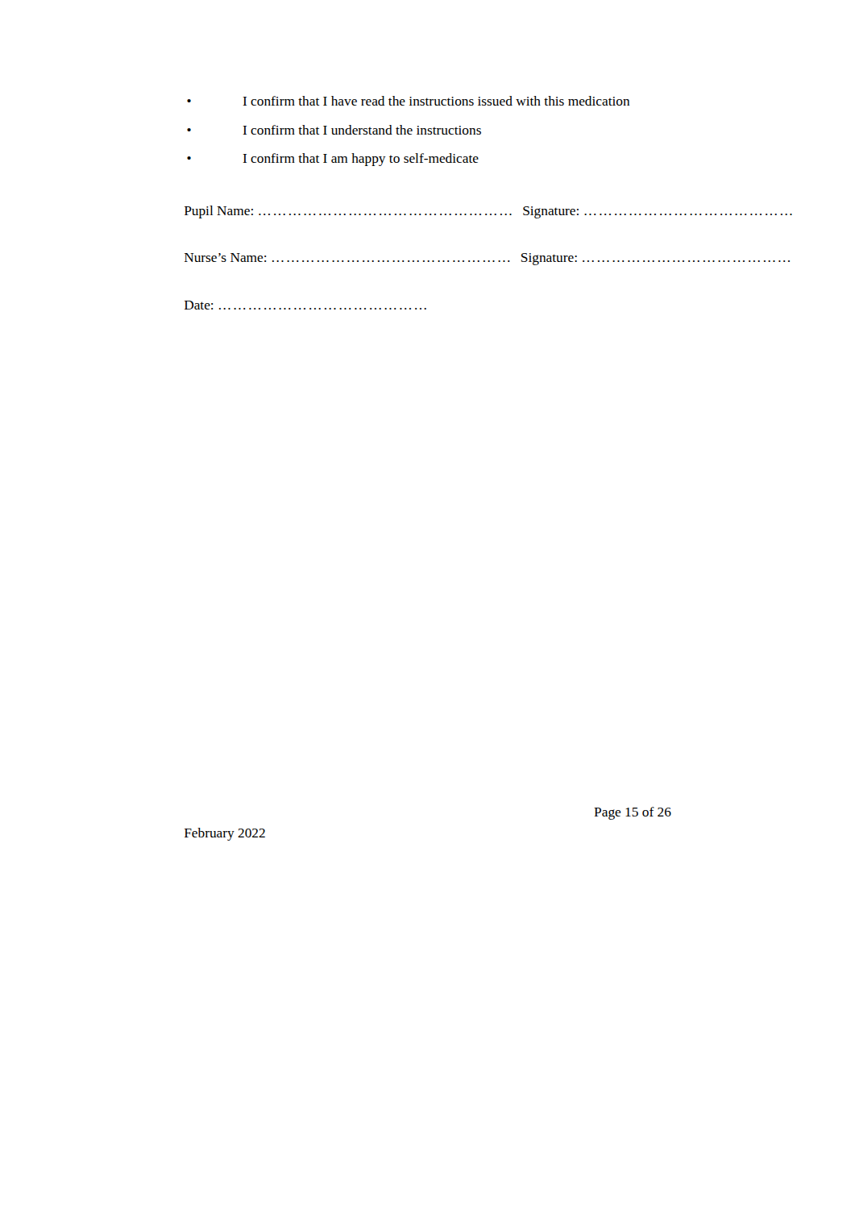I confirm that I have read the instructions issued with this medication
I confirm that I understand the instructions
I confirm that I am happy to self-medicate
Pupil Name: ……………………………………………Signature: ……………………………………
Nurse’s Name: …………………………………………Signature: ……………………………………
Date: ……………………………………
Page 15 of 26
February 2022